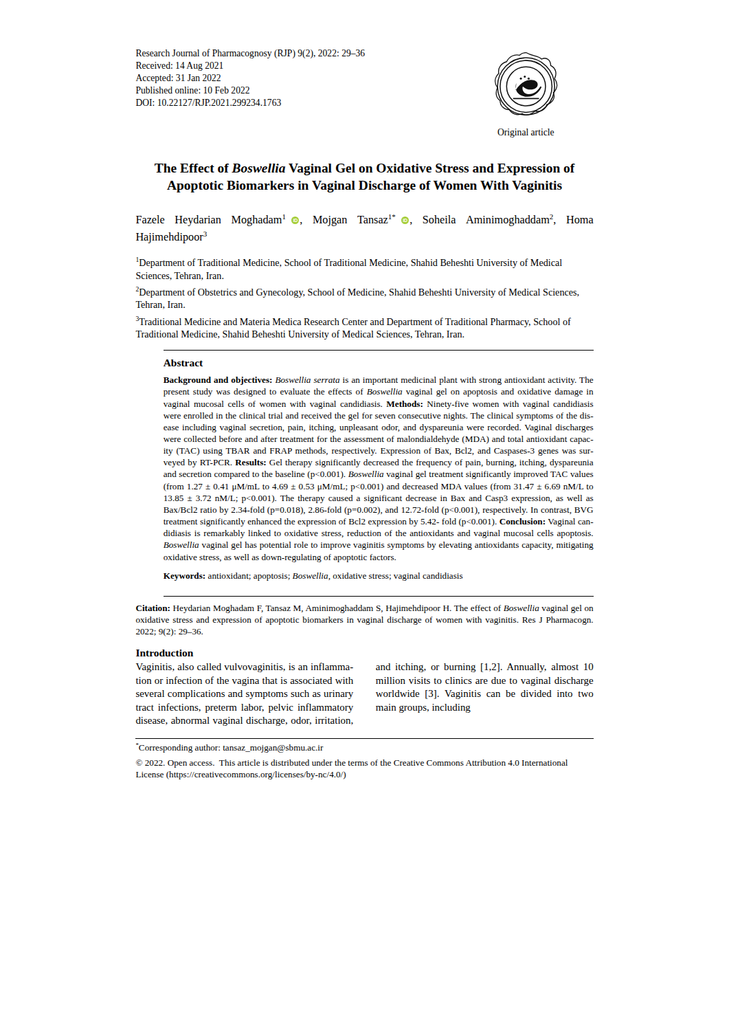Research Journal of Pharmacognosy (RJP) 9(2), 2022: 29–36
Received: 14 Aug 2021
Accepted: 31 Jan 2022
Published online: 10 Feb 2022
DOI: 10.22127/RJP.2021.299234.1763
Original article
The Effect of Boswellia Vaginal Gel on Oxidative Stress and Expression of Apoptotic Biomarkers in Vaginal Discharge of Women With Vaginitis
Fazele Heydarian Moghadam1 , Mojgan Tansaz1* , Soheila Aminimoghaddam2, Homa Hajimehdipoor3
1Department of Traditional Medicine, School of Traditional Medicine, Shahid Beheshti University of Medical Sciences, Tehran, Iran.
2Department of Obstetrics and Gynecology, School of Medicine, Shahid Beheshti University of Medical Sciences, Tehran, Iran.
3Traditional Medicine and Materia Medica Research Center and Department of Traditional Pharmacy, School of Traditional Medicine, Shahid Beheshti University of Medical Sciences, Tehran, Iran.
Abstract
Background and objectives: Boswellia serrata is an important medicinal plant with strong antioxidant activity. The present study was designed to evaluate the effects of Boswellia vaginal gel on apoptosis and oxidative damage in vaginal mucosal cells of women with vaginal candidiasis. Methods: Ninety-five women with vaginal candidiasis were enrolled in the clinical trial and received the gel for seven consecutive nights. The clinical symptoms of the disease including vaginal secretion, pain, itching, unpleasant odor, and dyspareunia were recorded. Vaginal discharges were collected before and after treatment for the assessment of malondialdehyde (MDA) and total antioxidant capacity (TAC) using TBAR and FRAP methods, respectively. Expression of Bax, Bcl2, and Caspases-3 genes was surveyed by RT-PCR. Results: Gel therapy significantly decreased the frequency of pain, burning, itching, dyspareunia and secretion compared to the baseline (p<0.001). Boswellia vaginal gel treatment significantly improved TAC values (from 1.27 ± 0.41 μM/mL to 4.69 ± 0.53 μM/mL; p<0.001) and decreased MDA values (from 31.47 ± 6.69 nM/L to 13.85 ± 3.72 nM/L; p<0.001). The therapy caused a significant decrease in Bax and Casp3 expression, as well as Bax/Bcl2 ratio by 2.34-fold (p=0.018), 2.86-fold (p=0.002), and 12.72-fold (p<0.001), respectively. In contrast, BVG treatment significantly enhanced the expression of Bcl2 expression by 5.42- fold (p<0.001). Conclusion: Vaginal candidiasis is remarkably linked to oxidative stress, reduction of the antioxidants and vaginal mucosal cells apoptosis. Boswellia vaginal gel has potential role to improve vaginitis symptoms by elevating antioxidants capacity, mitigating oxidative stress, as well as down-regulating of apoptotic factors.
Keywords: antioxidant; apoptosis; Boswellia, oxidative stress; vaginal candidiasis
Citation: Heydarian Moghadam F, Tansaz M, Aminimoghaddam S, Hajimehdipoor H. The effect of Boswellia vaginal gel on oxidative stress and expression of apoptotic biomarkers in vaginal discharge of women with vaginitis. Res J Pharmacogn. 2022; 9(2): 29–36.
Introduction
Vaginitis, also called vulvovaginitis, is an inflammation or infection of the vagina that is associated with several complications and symptoms such as urinary tract infections, preterm labor, pelvic inflammatory disease, abnormal vaginal discharge, odor, irritation, and itching, or burning [1,2]. Annually, almost 10 million visits to clinics are due to vaginal discharge worldwide [3]. Vaginitis can be divided into two main groups, including
*Corresponding author: tansaz_mojgan@sbmu.ac.ir
© 2022. Open access. This article is distributed under the terms of the Creative Commons Attribution 4.0 International License (https://creativecommons.org/licenses/by-nc/4.0/)